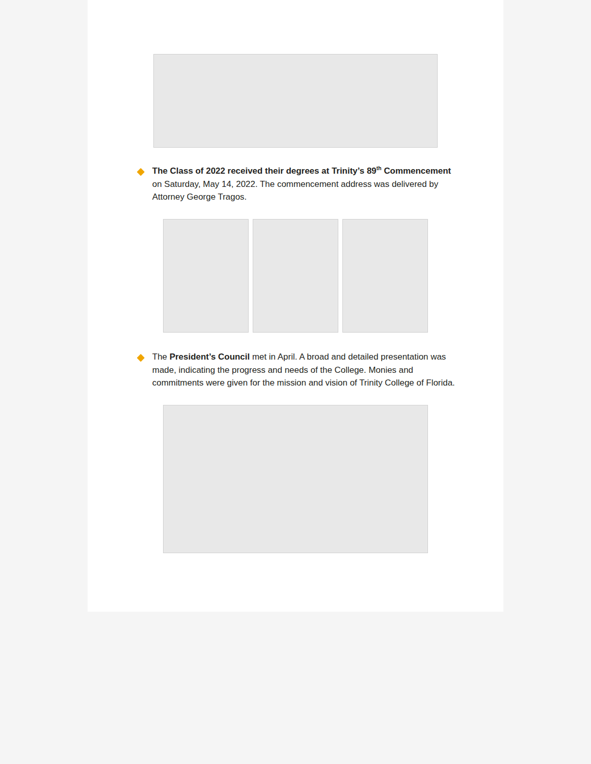Trinity College of Florida — Commencement and President's Council Report
The Class of 2022 received their degrees at Trinity’s 89th Commencement on Saturday, May 14, 2022. The commencement address was delivered by Attorney George Tragos.
The President’s Council met in April. A broad and detailed presentation was made, indicating the progress and needs of the College. Monies and commitments were given for the mission and vision of Trinity College of Florida.